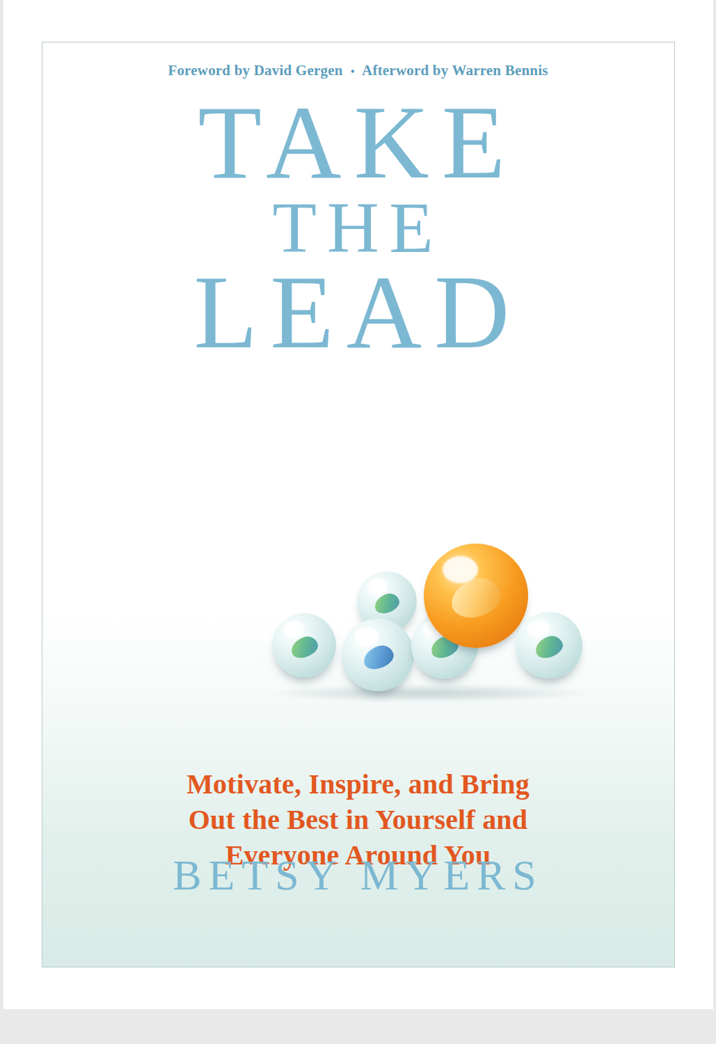Foreword by David Gergen • Afterword by Warren Bennis
TAKE THE LEAD
Motivate, Inspire, and Bring
Out the Best in Yourself and
Everyone Around You
BETSY MYERS